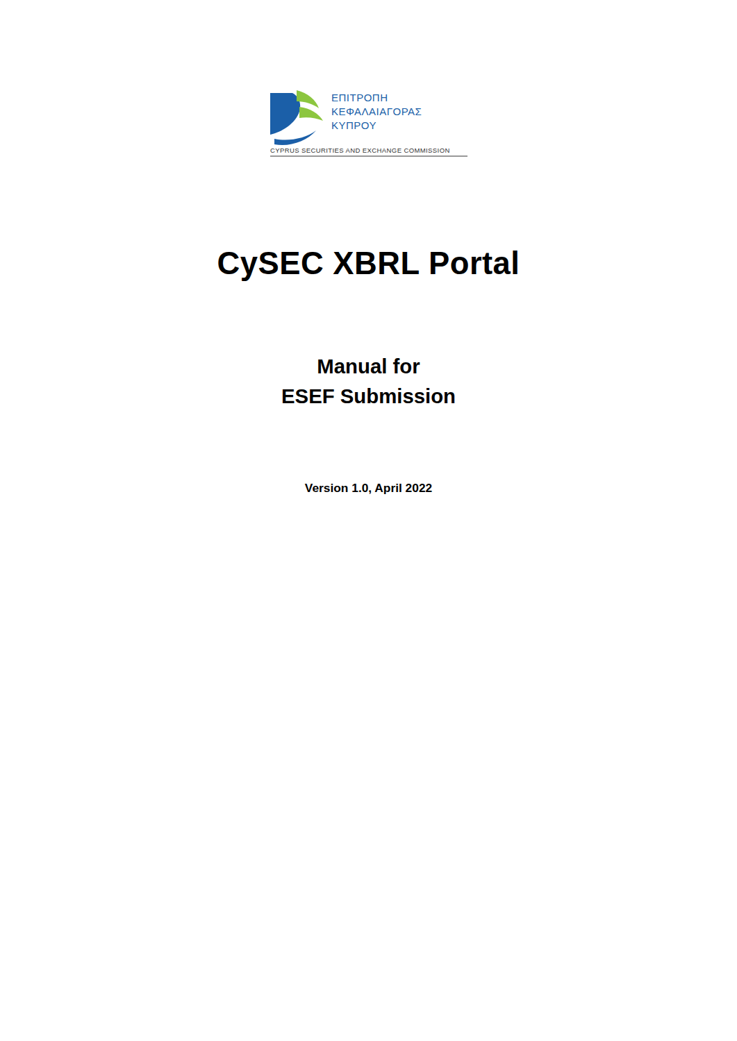ΕΠΙΤΡΟΠΗ ΚΕΦΑΛΑΙΑΓΟΡΑΣ ΚΥΠΡΟΥ CYPRUS SECURITIES AND EXCHANGE COMMISSION
CySEC XBRL Portal
Manual for
ESEF Submission
Version 1.0, April 2022